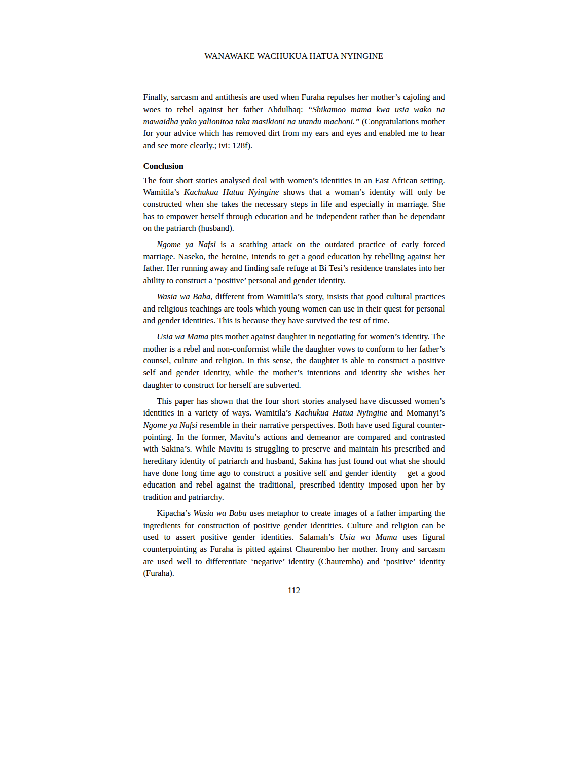WANAWAKE WACHUKUA HATUA NYINGINE
Finally, sarcasm and antithesis are used when Furaha repulses her mother’s cajoling and woes to rebel against her father Abdulhaq: “Shikamoo mama kwa usia wako na mawaidha yako yalionitoa taka masikioni na utandu machoni.” (Congratulations mother for your advice which has removed dirt from my ears and eyes and enabled me to hear and see more clearly.; ivi: 128f).
Conclusion
The four short stories analysed deal with women’s identities in an East African setting. Wamitila’s Kachukua Hatua Nyingine shows that a woman’s identity will only be constructed when she takes the necessary steps in life and especially in marriage. She has to empower herself through education and be independent rather than be dependant on the patriarch (husband).
Ngome ya Nafsi is a scathing attack on the outdated practice of early forced marriage. Naseko, the heroine, intends to get a good education by rebelling against her father. Her running away and finding safe refuge at Bi Tesi’s residence translates into her ability to construct a ‘positive’ personal and gender identity.
Wasia wa Baba, different from Wamitila’s story, insists that good cultural practices and religious teachings are tools which young women can use in their quest for personal and gender identities. This is because they have survived the test of time.
Usia wa Mama pits mother against daughter in negotiating for women’s identity. The mother is a rebel and non-conformist while the daughter vows to conform to her father’s counsel, culture and religion. In this sense, the daughter is able to construct a positive self and gender identity, while the mother’s intentions and identity she wishes her daughter to construct for herself are subverted.
This paper has shown that the four short stories analysed have discussed women’s identities in a variety of ways. Wamitila’s Kachukua Hatua Nyingine and Momanyi’s Ngome ya Nafsi resemble in their narrative perspectives. Both have used figural counter-pointing. In the former, Mavitu’s actions and demeanor are compared and contrasted with Sakina’s. While Mavitu is struggling to preserve and maintain his prescribed and hereditary identity of patriarch and husband, Sakina has just found out what she should have done long time ago to construct a positive self and gender identity – get a good education and rebel against the traditional, prescribed identity imposed upon her by tradition and patriarchy.
Kipacha’s Wasia wa Baba uses metaphor to create images of a father imparting the ingredients for construction of positive gender identities. Culture and religion can be used to assert positive gender identities. Salamah’s Usia wa Mama uses figural counterpointing as Furaha is pitted against Chaurembo her mother. Irony and sarcasm are used well to differentiate ‘negative’ identity (Chaurembo) and ‘positive’ identity (Furaha).
112